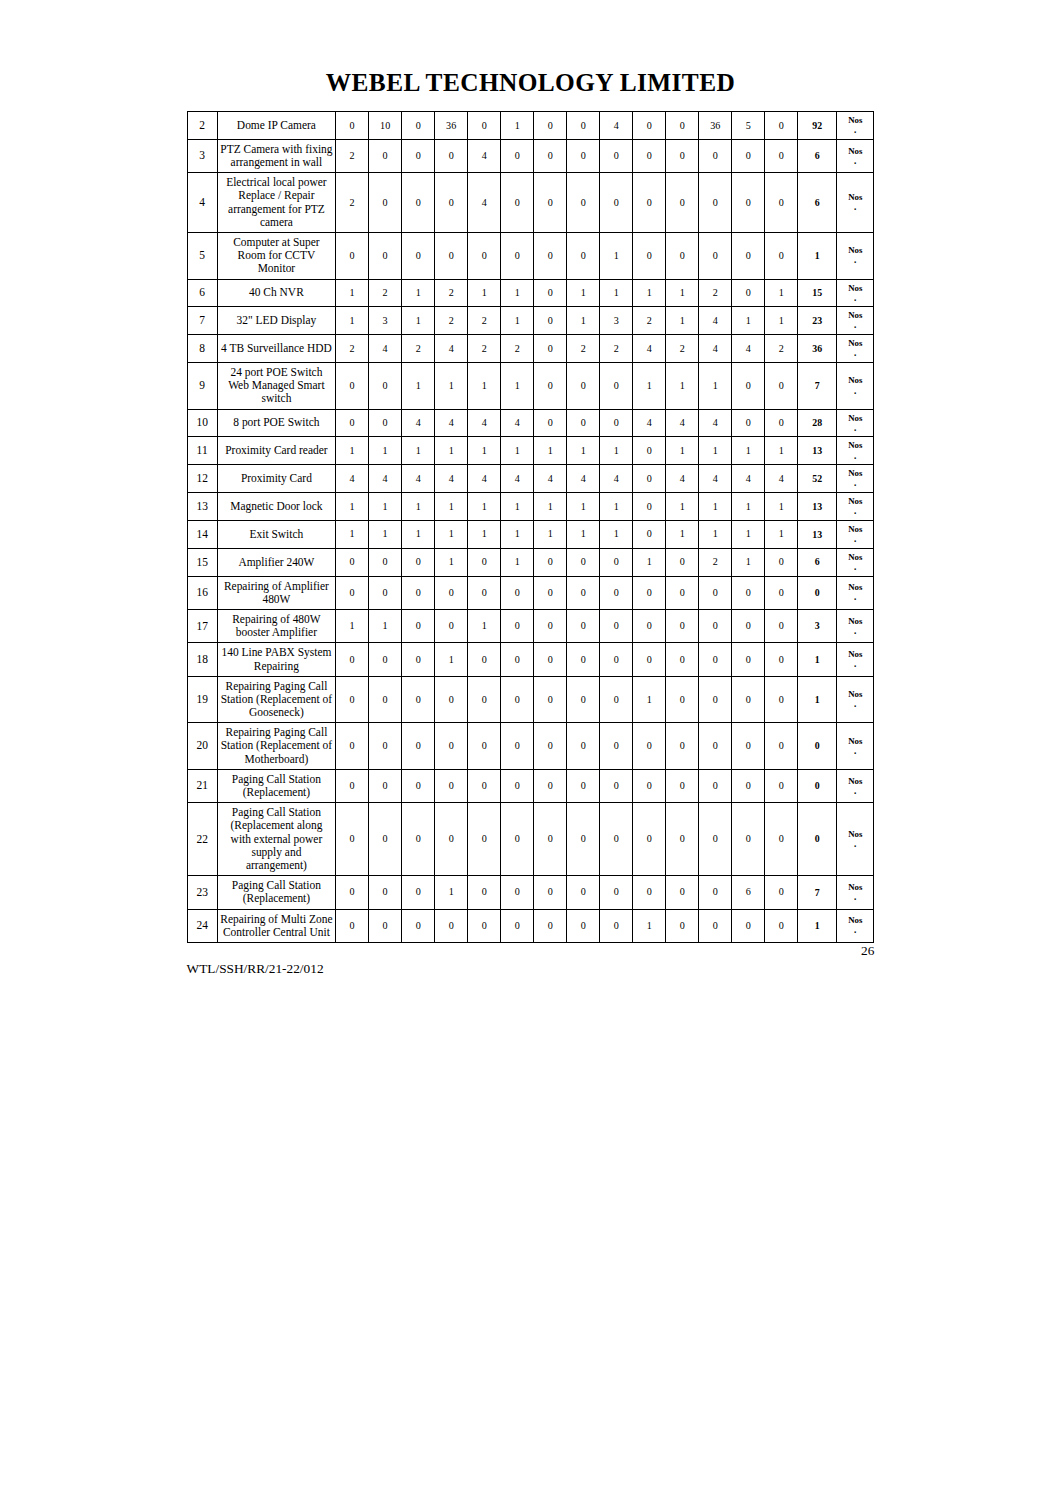WEBEL TECHNOLOGY LIMITED
| 2 | Dome IP Camera | 0 | 10 | 0 | 36 | 0 | 1 | 0 | 0 | 4 | 0 | 0 | 36 | 5 | 0 | 92 | Nos . |
| 3 | PTZ Camera with fixing arrangement in wall | 2 | 0 | 0 | 0 | 4 | 0 | 0 | 0 | 0 | 0 | 0 | 0 | 0 | 0 | 6 | Nos . |
| 4 | Electrical local power Replace / Repair arrangement for PTZ camera | 2 | 0 | 0 | 0 | 4 | 0 | 0 | 0 | 0 | 0 | 0 | 0 | 0 | 0 | 6 | Nos . |
| 5 | Computer at Super Room for CCTV Monitor | 0 | 0 | 0 | 0 | 0 | 0 | 0 | 0 | 1 | 0 | 0 | 0 | 0 | 0 | 1 | Nos . |
| 6 | 40 Ch NVR | 1 | 2 | 1 | 2 | 1 | 1 | 0 | 1 | 1 | 1 | 1 | 2 | 0 | 1 | 15 | Nos . |
| 7 | 32" LED Display | 1 | 3 | 1 | 2 | 2 | 1 | 0 | 1 | 3 | 2 | 1 | 4 | 1 | 1 | 23 | Nos . |
| 8 | 4 TB Surveillance HDD | 2 | 4 | 2 | 4 | 2 | 2 | 0 | 2 | 2 | 4 | 2 | 4 | 4 | 2 | 36 | Nos . |
| 9 | 24 port POE Switch Web Managed Smart switch | 0 | 0 | 1 | 1 | 1 | 1 | 0 | 0 | 0 | 1 | 1 | 1 | 0 | 0 | 7 | Nos . |
| 10 | 8 port POE Switch | 0 | 0 | 4 | 4 | 4 | 4 | 0 | 0 | 0 | 4 | 4 | 4 | 0 | 0 | 28 | Nos . |
| 11 | Proximity Card reader | 1 | 1 | 1 | 1 | 1 | 1 | 1 | 1 | 1 | 0 | 1 | 1 | 1 | 1 | 13 | Nos . |
| 12 | Proximity Card | 4 | 4 | 4 | 4 | 4 | 4 | 4 | 4 | 4 | 0 | 4 | 4 | 4 | 4 | 52 | Nos . |
| 13 | Magnetic Door lock | 1 | 1 | 1 | 1 | 1 | 1 | 1 | 1 | 1 | 0 | 1 | 1 | 1 | 1 | 13 | Nos . |
| 14 | Exit Switch | 1 | 1 | 1 | 1 | 1 | 1 | 1 | 1 | 1 | 0 | 1 | 1 | 1 | 1 | 13 | Nos . |
| 15 | Amplifier 240W | 0 | 0 | 0 | 1 | 0 | 1 | 0 | 0 | 0 | 1 | 0 | 2 | 1 | 0 | 6 | Nos . |
| 16 | Repairing of Amplifier 480W | 0 | 0 | 0 | 0 | 0 | 0 | 0 | 0 | 0 | 0 | 0 | 0 | 0 | 0 | 0 | Nos . |
| 17 | Repairing of 480W booster Amplifier | 1 | 1 | 0 | 0 | 1 | 0 | 0 | 0 | 0 | 0 | 0 | 0 | 0 | 0 | 3 | Nos . |
| 18 | 140 Line PABX System Repairing | 0 | 0 | 0 | 1 | 0 | 0 | 0 | 0 | 0 | 0 | 0 | 0 | 0 | 0 | 1 | Nos . |
| 19 | Repairing Paging Call Station (Replacement of Gooseneck) | 0 | 0 | 0 | 0 | 0 | 0 | 0 | 0 | 0 | 1 | 0 | 0 | 0 | 0 | 1 | Nos . |
| 20 | Repairing Paging Call Station (Replacement of Motherboard) | 0 | 0 | 0 | 0 | 0 | 0 | 0 | 0 | 0 | 0 | 0 | 0 | 0 | 0 | 0 | Nos . |
| 21 | Paging Call Station (Replacement) | 0 | 0 | 0 | 0 | 0 | 0 | 0 | 0 | 0 | 0 | 0 | 0 | 0 | 0 | 0 | Nos . |
| 22 | Paging Call Station (Replacement along with external power supply and arrangement) | 0 | 0 | 0 | 0 | 0 | 0 | 0 | 0 | 0 | 0 | 0 | 0 | 0 | 0 | 0 | Nos . |
| 23 | Paging Call Station (Replacement) | 0 | 0 | 0 | 1 | 0 | 0 | 0 | 0 | 0 | 0 | 0 | 0 | 6 | 0 | 7 | Nos . |
| 24 | Repairing of Multi Zone Controller Central Unit | 0 | 0 | 0 | 0 | 0 | 0 | 0 | 0 | 0 | 1 | 0 | 0 | 0 | 0 | 1 | Nos . |
26
WTL/SSH/RR/21-22/012